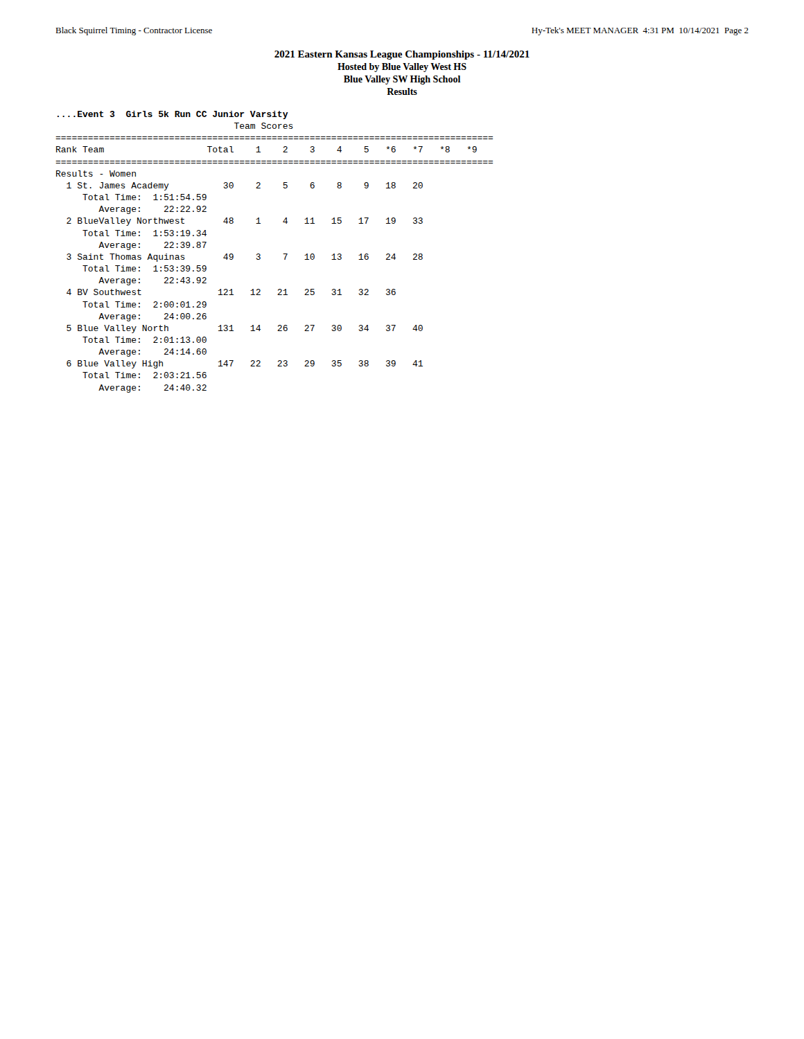Black Squirrel Timing - Contractor License Hy-Tek's MEET MANAGER 4:31 PM 10/14/2021 Page 2
2021 Eastern Kansas League Championships - 11/14/2021
Hosted by Blue Valley West HS
Blue Valley SW High School
Results
....Event 3  Girls 5k Run CC Junior Varsity
                                 Team Scores
=================================================================================
Rank Team                   Total    1    2    3    4    5   *6   *7   *8   *9
=================================================================================
Results - Women
  1 St. James Academy          30    2    5    6    8    9   18   20
     Total Time:  1:51:54.59
        Average:    22:22.92
  2 BlueValley Northwest       48    1    4   11   15   17   19   33
     Total Time:  1:53:19.34
        Average:    22:39.87
  3 Saint Thomas Aquinas       49    3    7   10   13   16   24   28
     Total Time:  1:53:39.59
        Average:    22:43.92
  4 BV Southwest              121   12   21   25   31   32   36
     Total Time:  2:00:01.29
        Average:    24:00.26
  5 Blue Valley North         131   14   26   27   30   34   37   40
     Total Time:  2:01:13.00
        Average:    24:14.60
  6 Blue Valley High          147   22   23   29   35   38   39   41
     Total Time:  2:03:21.56
        Average:    24:40.32